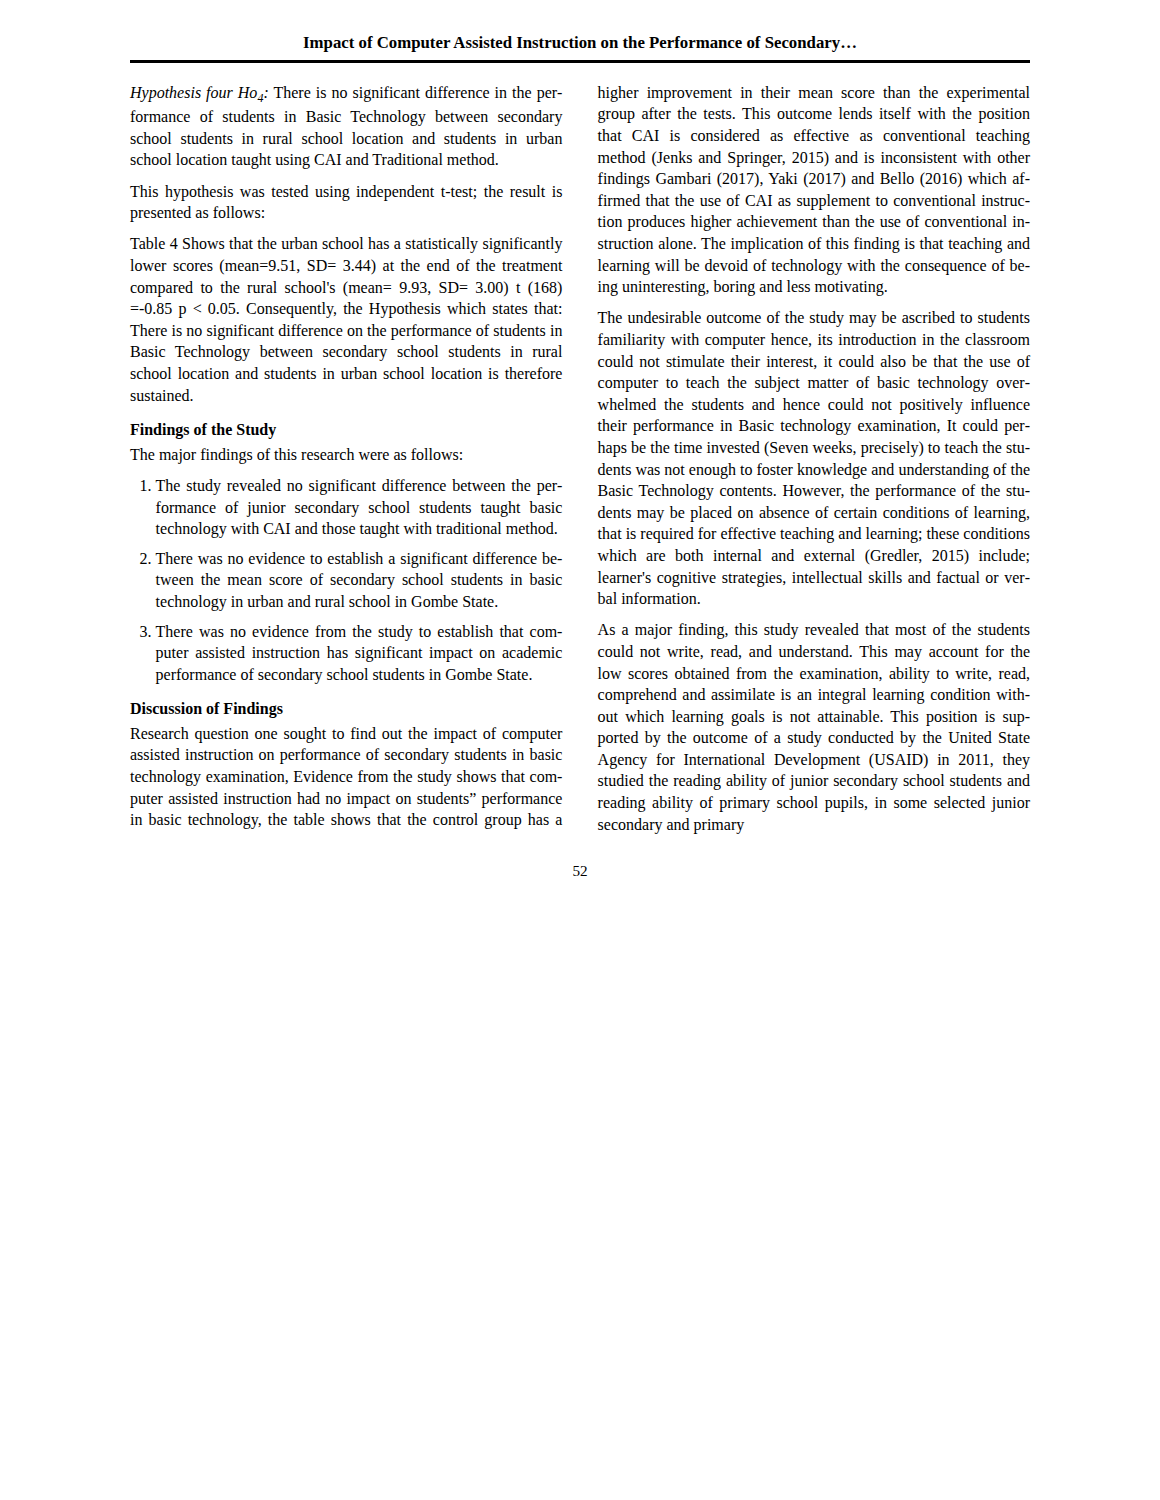Impact of Computer Assisted Instruction on the Performance of Secondary…
Hypothesis four Ho4: There is no significant difference in the performance of students in Basic Technology between secondary school students in rural school location and students in urban school location taught using CAI and Traditional method.
This hypothesis was tested using independent t-test; the result is presented as follows:
Table 4 Shows that the urban school has a statistically significantly lower scores (mean=9.51, SD= 3.44) at the end of the treatment compared to the rural school's (mean= 9.93, SD= 3.00) t (168) =-0.85 p < 0.05. Consequently, the Hypothesis which states that: There is no significant difference on the performance of students in Basic Technology between secondary school students in rural school location and students in urban school location is therefore sustained.
Findings of the Study
The major findings of this research were as follows:
The study revealed no significant difference between the performance of junior secondary school students taught basic technology with CAI and those taught with traditional method.
There was no evidence to establish a significant difference between the mean score of secondary school students in basic technology in urban and rural school in Gombe State.
There was no evidence from the study to establish that computer assisted instruction has significant impact on academic performance of secondary school students in Gombe State.
Discussion of Findings
Research question one sought to find out the impact of computer assisted instruction on performance of secondary students in basic technology examination, Evidence from the study shows that computer assisted instruction had no impact on students” performance in basic technology, the table shows that the control group has a higher improvement in their mean score than the experimental group after the tests. This outcome lends itself with the position that CAI is considered as effective as conventional teaching method (Jenks and Springer, 2015) and is inconsistent with other findings Gambari (2017), Yaki (2017) and Bello (2016) which affirmed that the use of CAI as supplement to conventional instruction produces higher achievement than the use of conventional instruction alone. The implication of this finding is that teaching and learning will be devoid of technology with the consequence of being uninteresting, boring and less motivating.
The undesirable outcome of the study may be ascribed to students familiarity with computer hence, its introduction in the classroom could not stimulate their interest, it could also be that the use of computer to teach the subject matter of basic technology overwhelmed the students and hence could not positively influence their performance in Basic technology examination, It could perhaps be the time invested (Seven weeks, precisely) to teach the students was not enough to foster knowledge and understanding of the Basic Technology contents. However, the performance of the students may be placed on absence of certain conditions of learning, that is required for effective teaching and learning; these conditions which are both internal and external (Gredler, 2015) include; learner's cognitive strategies, intellectual skills and factual or verbal information.
As a major finding, this study revealed that most of the students could not write, read, and understand. This may account for the low scores obtained from the examination, ability to write, read, comprehend and assimilate is an integral learning condition without which learning goals is not attainable. This position is supported by the outcome of a study conducted by the United State Agency for International Development (USAID) in 2011, they studied the reading ability of junior secondary school students and reading ability of primary school pupils, in some selected junior secondary and primary
52